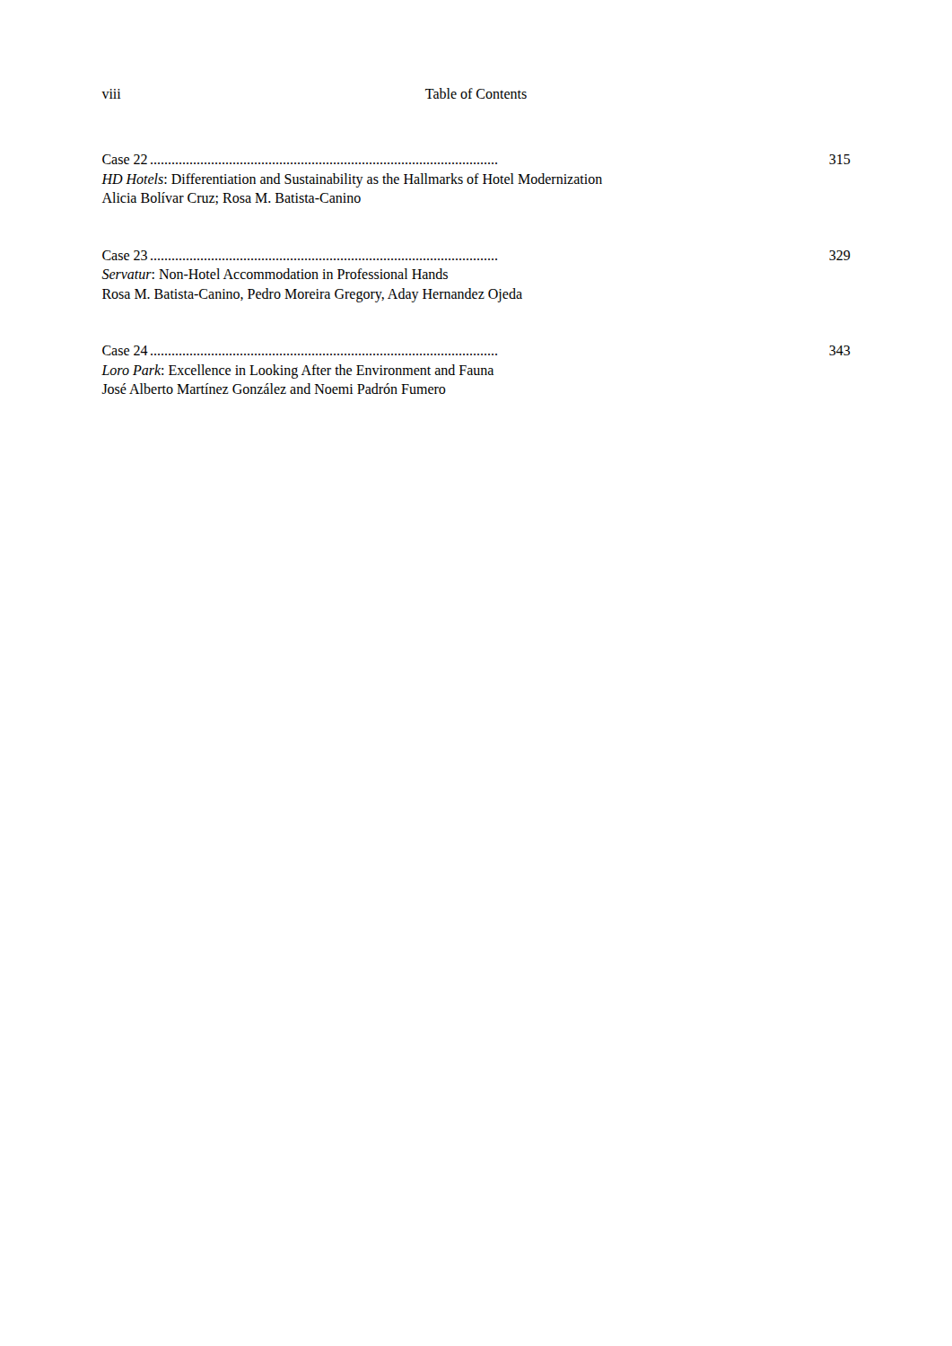viii
Table of Contents
Case 22 ................................................................................................. 315
HD Hotels: Differentiation and Sustainability as the Hallmarks of Hotel Modernization
Alicia Bolívar Cruz; Rosa M. Batista-Canino
Case 23 ................................................................................................. 329
Servatur: Non-Hotel Accommodation in Professional Hands
Rosa M. Batista-Canino, Pedro Moreira Gregory, Aday Hernandez Ojeda
Case 24 ................................................................................................. 343
Loro Park: Excellence in Looking After the Environment and Fauna
José Alberto Martínez González and Noemi Padrón Fumero